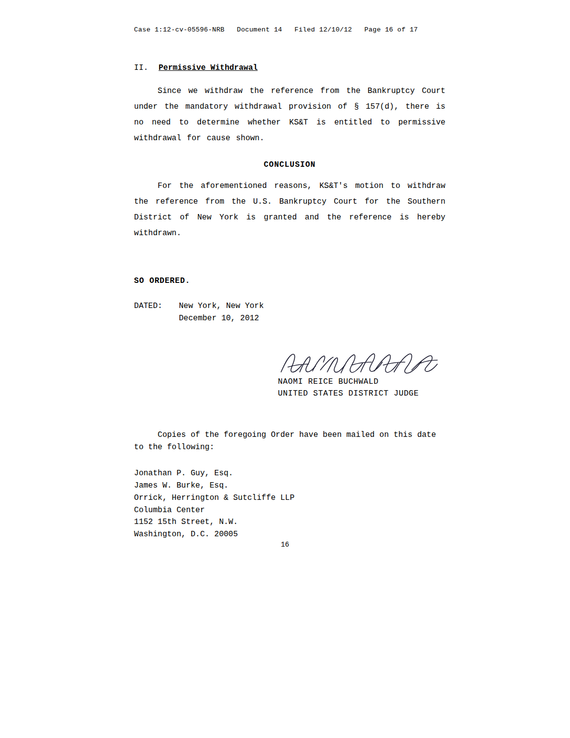Case 1:12-cv-05596-NRB Document 14 Filed 12/10/12 Page 16 of 17
II. Permissive Withdrawal
Since we withdraw the reference from the Bankruptcy Court under the mandatory withdrawal provision of § 157(d), there is no need to determine whether KS&T is entitled to permissive withdrawal for cause shown.
CONCLUSION
For the aforementioned reasons, KS&T's motion to withdraw the reference from the U.S. Bankruptcy Court for the Southern District of New York is granted and the reference is hereby withdrawn.
SO ORDERED.
DATED: New York, New York
December 10, 2012
NAOMI REICE BUCHWALD
UNITED STATES DISTRICT JUDGE
Copies of the foregoing Order have been mailed on this date
to the following:
Jonathan P. Guy, Esq.
James W. Burke, Esq.
Orrick, Herrington & Sutcliffe LLP
Columbia Center
1152 15th Street, N.W.
Washington, D.C. 20005
16